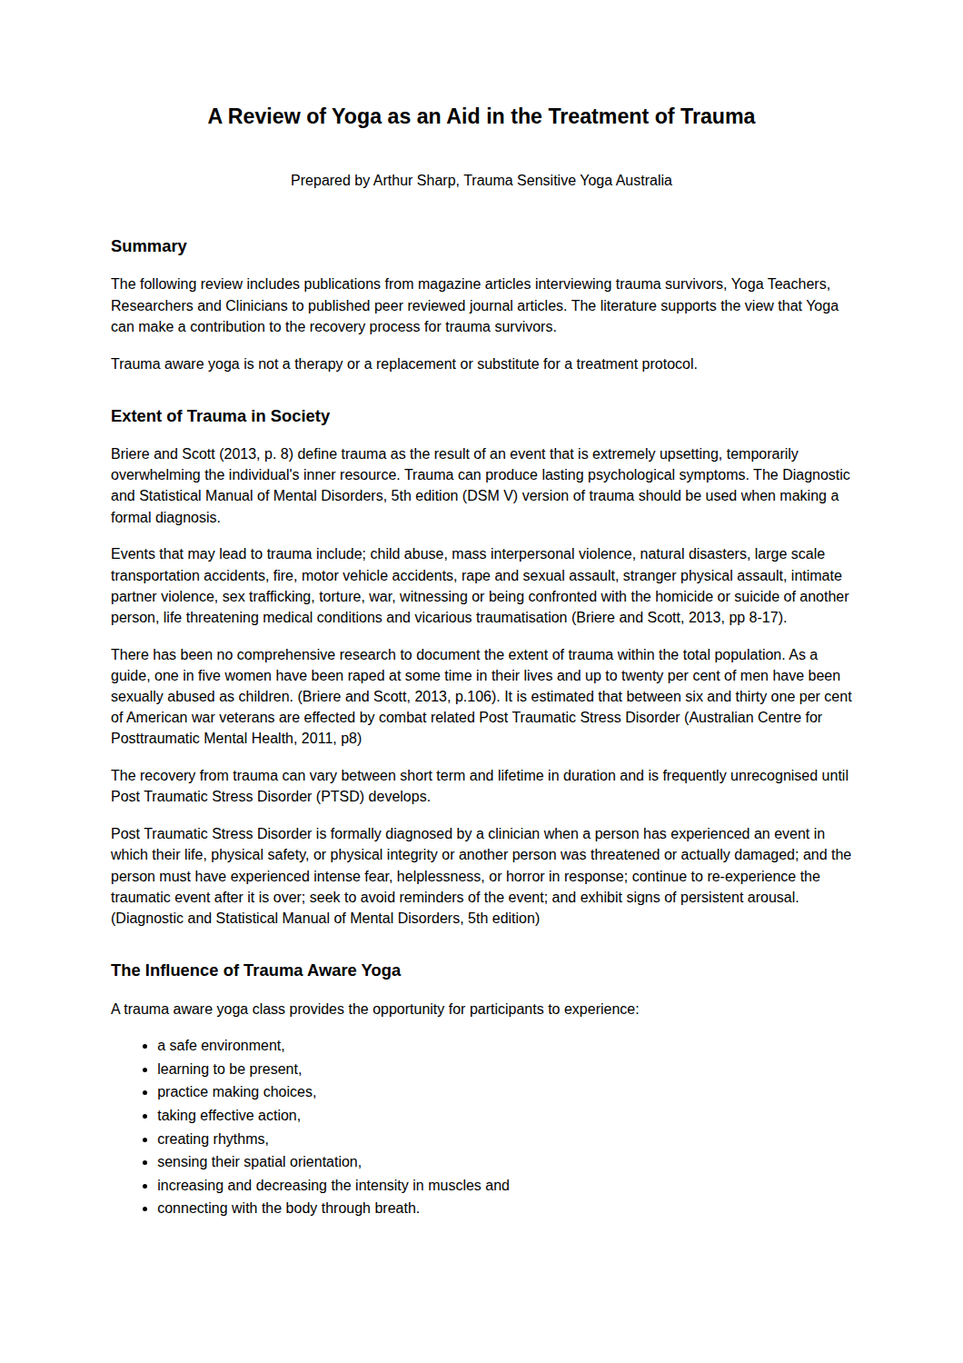A Review of Yoga as an Aid in the Treatment of Trauma
Prepared by Arthur Sharp, Trauma Sensitive Yoga Australia
Summary
The following review includes publications from magazine articles interviewing trauma survivors, Yoga Teachers, Researchers and Clinicians to published peer reviewed journal articles. The literature supports the view that Yoga can make a contribution to the recovery process for trauma survivors.
Trauma aware yoga is not a therapy or a replacement or substitute for a treatment protocol.
Extent of Trauma in Society
Briere and Scott (2013, p. 8) define trauma as the result of an event that is extremely upsetting, temporarily overwhelming the individual's inner resource. Trauma can produce lasting psychological symptoms. The Diagnostic and Statistical Manual of Mental Disorders, 5th edition (DSM V) version of trauma should be used when making a formal diagnosis.
Events that may lead to trauma include; child abuse, mass interpersonal violence, natural disasters, large scale transportation accidents, fire, motor vehicle accidents, rape and sexual assault, stranger physical assault, intimate partner violence, sex trafficking, torture, war, witnessing or being confronted with the homicide or suicide of another person, life threatening medical conditions and vicarious traumatisation (Briere and Scott, 2013, pp 8-17).
There has been no comprehensive research to document the extent of trauma within the total population. As a guide, one in five women have been raped at some time in their lives and up to twenty per cent of men have been sexually abused as children. (Briere and Scott, 2013, p.106). It is estimated that between six and thirty one per cent of American war veterans are effected by combat related Post Traumatic Stress Disorder (Australian Centre for Posttraumatic Mental Health, 2011, p8)
The recovery from trauma can vary between short term and lifetime in duration and is frequently unrecognised until Post Traumatic Stress Disorder (PTSD) develops.
Post Traumatic Stress Disorder is formally diagnosed by a clinician when a person has experienced an event in which their life, physical safety, or physical integrity or another person was threatened or actually damaged; and the person must have experienced intense fear, helplessness, or horror in response; continue to re-experience the traumatic event after it is over; seek to avoid reminders of the event; and exhibit signs of persistent arousal. (Diagnostic and Statistical Manual of Mental Disorders, 5th edition)
The Influence of Trauma Aware Yoga
A trauma aware yoga class provides the opportunity for participants to experience:
a safe environment,
learning to be present,
practice making choices,
taking effective action,
creating rhythms,
sensing their spatial orientation,
increasing and decreasing the intensity in muscles and
connecting with the body through breath.